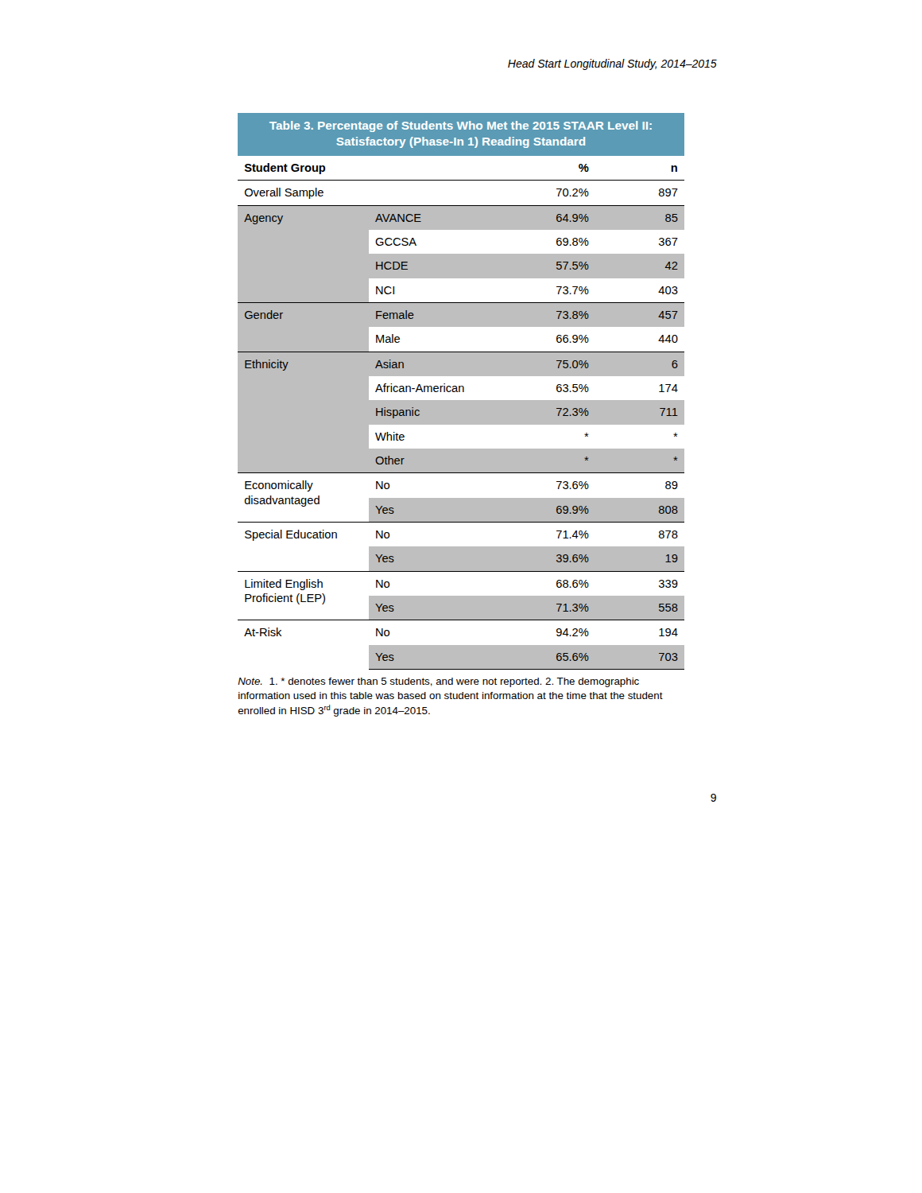Head Start Longitudinal Study, 2014–2015
Table 3. Percentage of Students Who Met the 2015 STAAR Level II: Satisfactory (Phase-In 1) Reading Standard
| Student Group | % | n |
| --- | --- | --- |
| Overall Sample | 70.2% | 897 |
| Agency | AVANCE | 64.9% | 85 |
| GCCSA | 69.8% | 367 |
| HCDE | 57.5% | 42 |
| NCI | 73.7% | 403 |
| Gender | Female | 73.8% | 457 |
| Male | 66.9% | 440 |
| Ethnicity | Asian | 75.0% | 6 |
| African-American | 63.5% | 174 |
| Hispanic | 72.3% | 711 |
| White | * | * |
| Other | * | * |
| Economically disadvantaged | No | 73.6% | 89 |
| Yes | 69.9% | 808 |
| Special Education | No | 71.4% | 878 |
| Yes | 39.6% | 19 |
| Limited English Proficient (LEP) | No | 68.6% | 339 |
| Yes | 71.3% | 558 |
| At-Risk | No | 94.2% | 194 |
| Yes | 65.6% | 703 |
Note. 1. * denotes fewer than 5 students, and were not reported. 2. The demographic information used in this table was based on student information at the time that the student enrolled in HISD 3rd grade in 2014–2015.
9